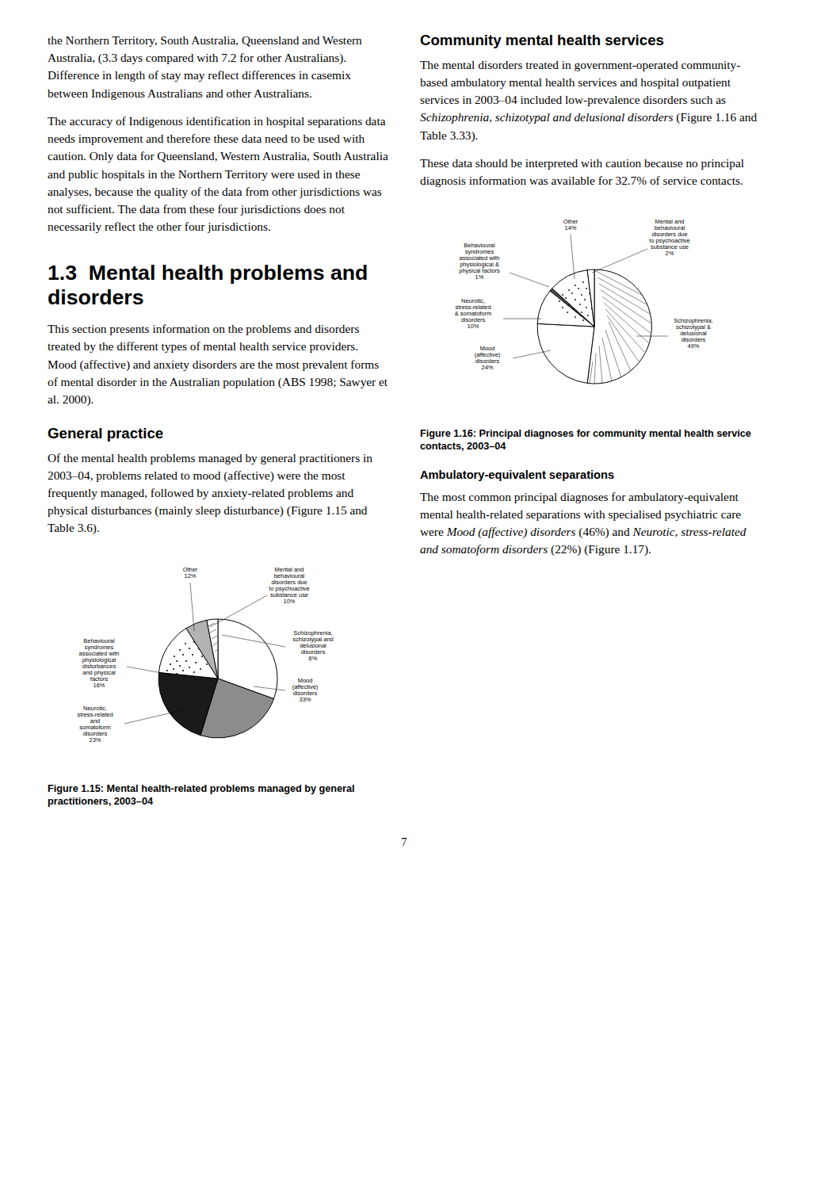the Northern Territory, South Australia, Queensland and Western Australia, (3.3 days compared with 7.2 for other Australians). Difference in length of stay may reflect differences in casemix between Indigenous Australians and other Australians.
The accuracy of Indigenous identification in hospital separations data needs improvement and therefore these data need to be used with caution. Only data for Queensland, Western Australia, South Australia and public hospitals in the Northern Territory were used in these analyses, because the quality of the data from other jurisdictions was not sufficient. The data from these four jurisdictions does not necessarily reflect the other four jurisdictions.
1.3 Mental health problems and disorders
This section presents information on the problems and disorders treated by the different types of mental health service providers. Mood (affective) and anxiety disorders are the most prevalent forms of mental disorder in the Australian population (ABS 1998; Sawyer et al. 2000).
General practice
Of the mental health problems managed by general practitioners in 2003–04, problems related to mood (affective) were the most frequently managed, followed by anxiety-related problems and physical disturbances (mainly sleep disturbance) (Figure 1.15 and Table 3.6).
Behavioural syndromes associated with physiological disturbances and physical factors 16% Neurotic, stress-related and somatoform disorders 23% Other 12% Mental and behavioural disorders due to psychoactive substance use 10% Schizophrenia, schizotypal and delusional disorders 6% Mood (affective) disorders 33%
Figure 1.15: Mental health-related problems managed by general practitioners, 2003–04
Community mental health services
The mental disorders treated in government-operated community-based ambulatory mental health services and hospital outpatient services in 2003–04 included low-prevalence disorders such as Schizophrenia, schizotypal and delusional disorders (Figure 1.16 and Table 3.33).
These data should be interpreted with caution because no principal diagnosis information was available for 32.7% of service contacts.
Other 14% Mental and behavioural disorders due to psychoactive substance use 2% Behavioural syndromes associated with physiological & physical factors 1% Neurotic, stress-related & somatoform disorders 10% Mood (affective) disorders 24% Schizophrenia, schizotypal & delusional disorders 49%
Figure 1.16: Principal diagnoses for community mental health service contacts, 2003–04
Ambulatory-equivalent separations
The most common principal diagnoses for ambulatory-equivalent mental health-related separations with specialised psychiatric care were Mood (affective) disorders (46%) and Neurotic, stress-related and somatoform disorders (22%) (Figure 1.17).
7